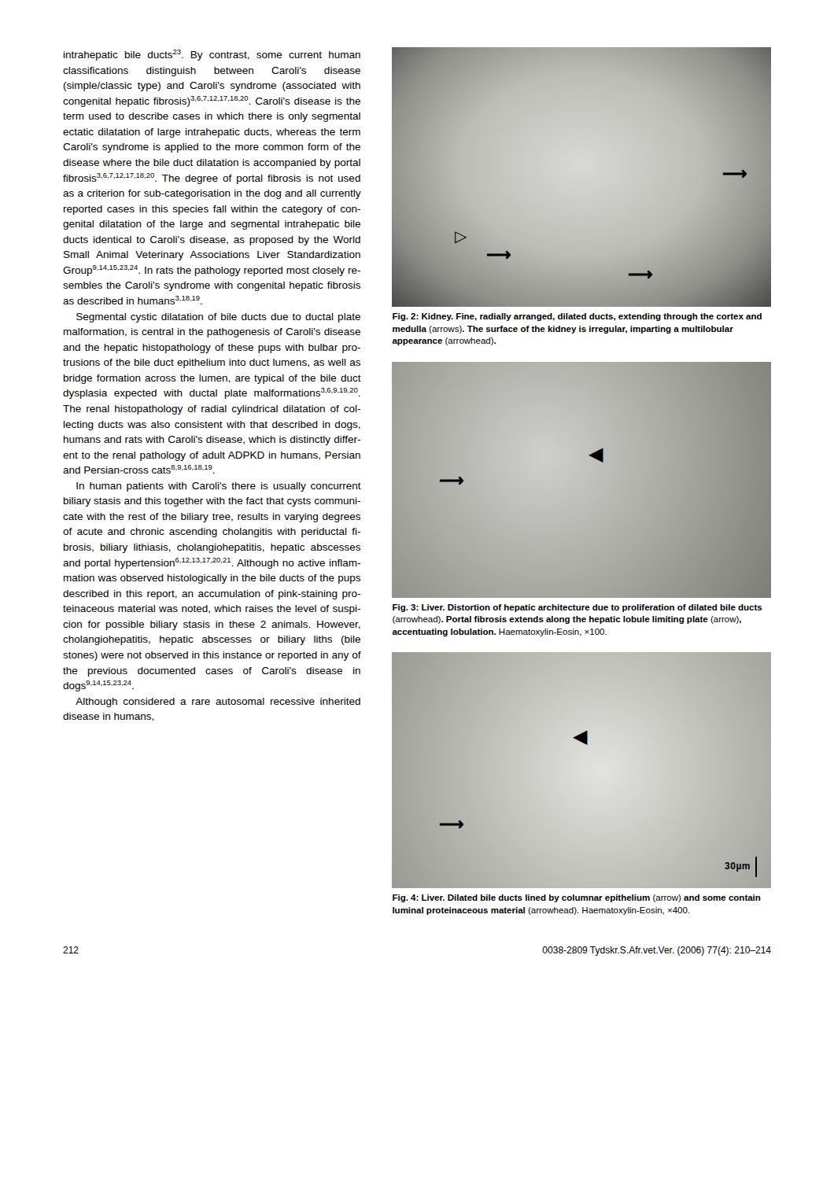intrahepatic bile ducts23. By contrast, some current human classifications distinguish between Caroli's disease (simple/classic type) and Caroli's syndrome (associated with congenital hepatic fibrosis)3,6,7,12,17,18,20. Caroli's disease is the term used to describe cases in which there is only segmental ectatic dilatation of large intrahepatic ducts, whereas the term Caroli's syndrome is applied to the more common form of the disease where the bile duct dilatation is accompanied by portal fibrosis3,6,7,12,17,18,20. The degree of portal fibrosis is not used as a criterion for sub-categorisation in the dog and all currently reported cases in this species fall within the category of congenital dilatation of the large and segmental intrahepatic bile ducts identical to Caroli's disease, as proposed by the World Small Animal Veterinary Associations Liver Standardization Group9,14,15,23,24. In rats the pathology reported most closely resembles the Caroli's syndrome with congenital hepatic fibrosis as described in humans3,18,19.
Segmental cystic dilatation of bile ducts due to ductal plate malformation, is central in the pathogenesis of Caroli's disease and the hepatic histopathology of these pups with bulbar protrusions of the bile duct epithelium into duct lumens, as well as bridge formation across the lumen, are typical of the bile duct dysplasia expected with ductal plate malformations3,6,9,19,20. The renal histopathology of radial cylindrical dilatation of collecting ducts was also consistent with that described in dogs, humans and rats with Caroli's disease, which is distinctly different to the renal pathology of adult ADPKD in humans, Persian and Persian-cross cats8,9,16,18,19.
In human patients with Caroli's there is usually concurrent biliary stasis and this together with the fact that cysts communicate with the rest of the biliary tree, results in varying degrees of acute and chronic ascending cholangitis with periductal fibrosis, biliary lithiasis, cholangiohepatitis, hepatic abscesses and portal hypertension6,12,13,17,20,21. Although no active inflammation was observed histologically in the bile ducts of the pups described in this report, an accumulation of pink-staining proteinaceous material was noted, which raises the level of suspicion for possible biliary stasis in these 2 animals. However, cholangiohepatitis, hepatic abscesses or biliary liths (bile stones) were not observed in this instance or reported in any of the previous documented cases of Caroli's disease in dogs9,14,15,23,24.
Although considered a rare autosomal recessive inherited disease in humans,
⟶ ⟶ ⟶ ▷
Fig. 2: Kidney. Fine, radially arranged, dilated ducts, extending through the cortex and medulla (arrows). The surface of the kidney is irregular, imparting a multilobular appearance (arrowhead).
◀ ⟶
Fig. 3: Liver. Distortion of hepatic architecture due to proliferation of dilated bile ducts (arrowhead). Portal fibrosis extends along the hepatic lobule limiting plate (arrow), accentuating lobulation. Haematoxylin-Eosin, ×100.
◀ ⟶ 30µm
Fig. 4: Liver. Dilated bile ducts lined by columnar epithelium (arrow) and some contain luminal proteinaceous material (arrowhead). Haematoxylin-Eosin, ×400.
212
0038-2809 Tydskr.S.Afr.vet.Ver. (2006) 77(4): 210–214